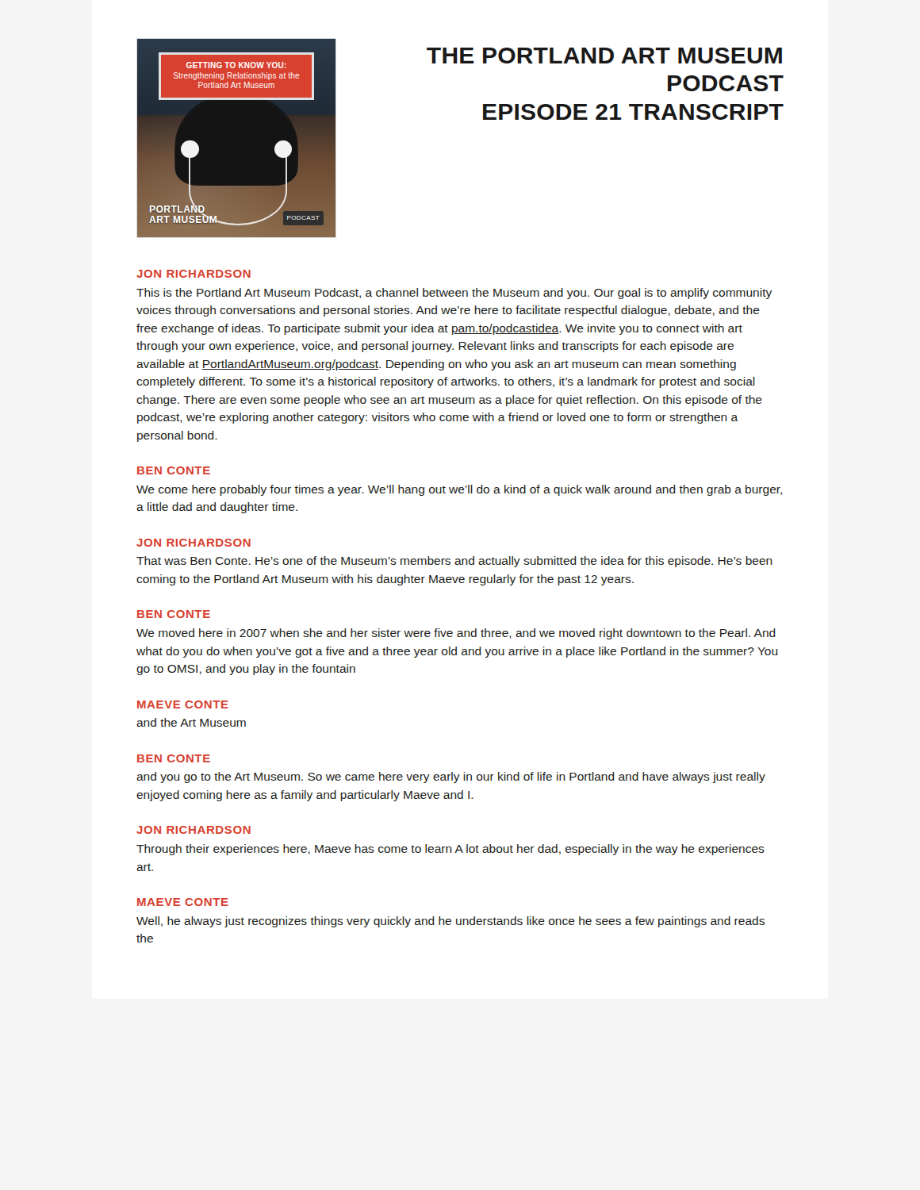GETTING TO KNOW YOU: Strengthening Relationships at the
Portland Art Museum
PORTLAND
ART MUSEUM
PODCAST
The Portland Art Museum Podcast Episode 21 Transcript
Jon Richardson
This is the Portland Art Museum Podcast, a channel between the Museum and you. Our goal is to amplify community voices through conversations and personal stories. And we’re here to facilitate respectful dialogue, debate, and the free exchange of ideas. To participate submit your idea at pam.to/podcastidea. We invite you to connect with art through your own experience, voice, and personal journey. Relevant links and transcripts for each episode are available at PortlandArtMuseum.org/podcast. Depending on who you ask an art museum can mean something completely different. To some it’s a historical repository of artworks. to others, it’s a landmark for protest and social change. There are even some people who see an art museum as a place for quiet reflection. On this episode of the podcast, we’re exploring another category: visitors who come with a friend or loved one to form or strengthen a personal bond.
Ben Conte
We come here probably four times a year. We’ll hang out we’ll do a kind of a quick walk around and then grab a burger, a little dad and daughter time.
Jon Richardson
That was Ben Conte. He’s one of the Museum’s members and actually submitted the idea for this episode. He’s been coming to the Portland Art Museum with his daughter Maeve regularly for the past 12 years.
Ben Conte
We moved here in 2007 when she and her sister were five and three, and we moved right downtown to the Pearl. And what do you do when you’ve got a five and a three year old and you arrive in a place like Portland in the summer? You go to OMSI, and you play in the fountain
Maeve Conte
and the Art Museum
Ben Conte
and you go to the Art Museum. So we came here very early in our kind of life in Portland and have always just really enjoyed coming here as a family and particularly Maeve and I.
Jon Richardson
Through their experiences here, Maeve has come to learn A lot about her dad, especially in the way he experiences art.
Maeve Conte
Well, he always just recognizes things very quickly and he understands like once he sees a few paintings and reads the